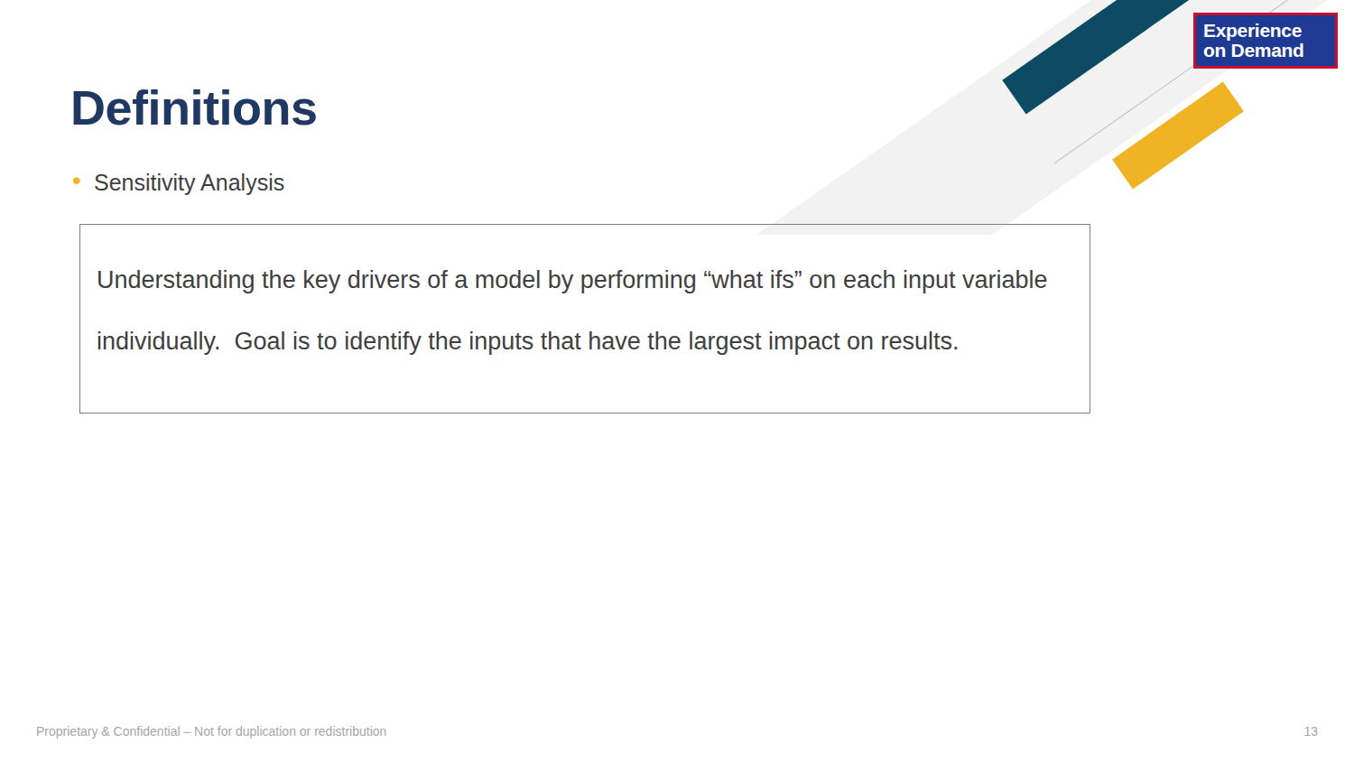Experience
on Demand
Definitions
Sensitivity Analysis
Understanding the key drivers of a model by performing “what ifs” on each input variable individually. Goal is to identify the inputs that have the largest impact on results.
Proprietary & Confidential – Not for duplication or redistribution
13